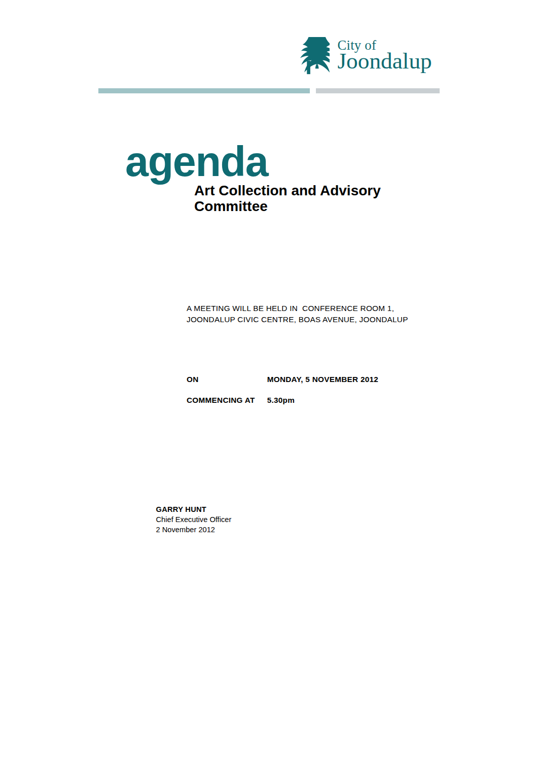City of Joondalup
agenda
Art Collection and Advisory Committee
A MEETING WILL BE HELD IN CONFERENCE ROOM 1,
JOONDALUP CIVIC CENTRE, BOAS AVENUE, JOONDALUP
| ON | MONDAY, 5 NOVEMBER 2012 |
| COMMENCING AT | 5.30pm |
GARRY HUNT
Chief Executive Officer
2 November 2012